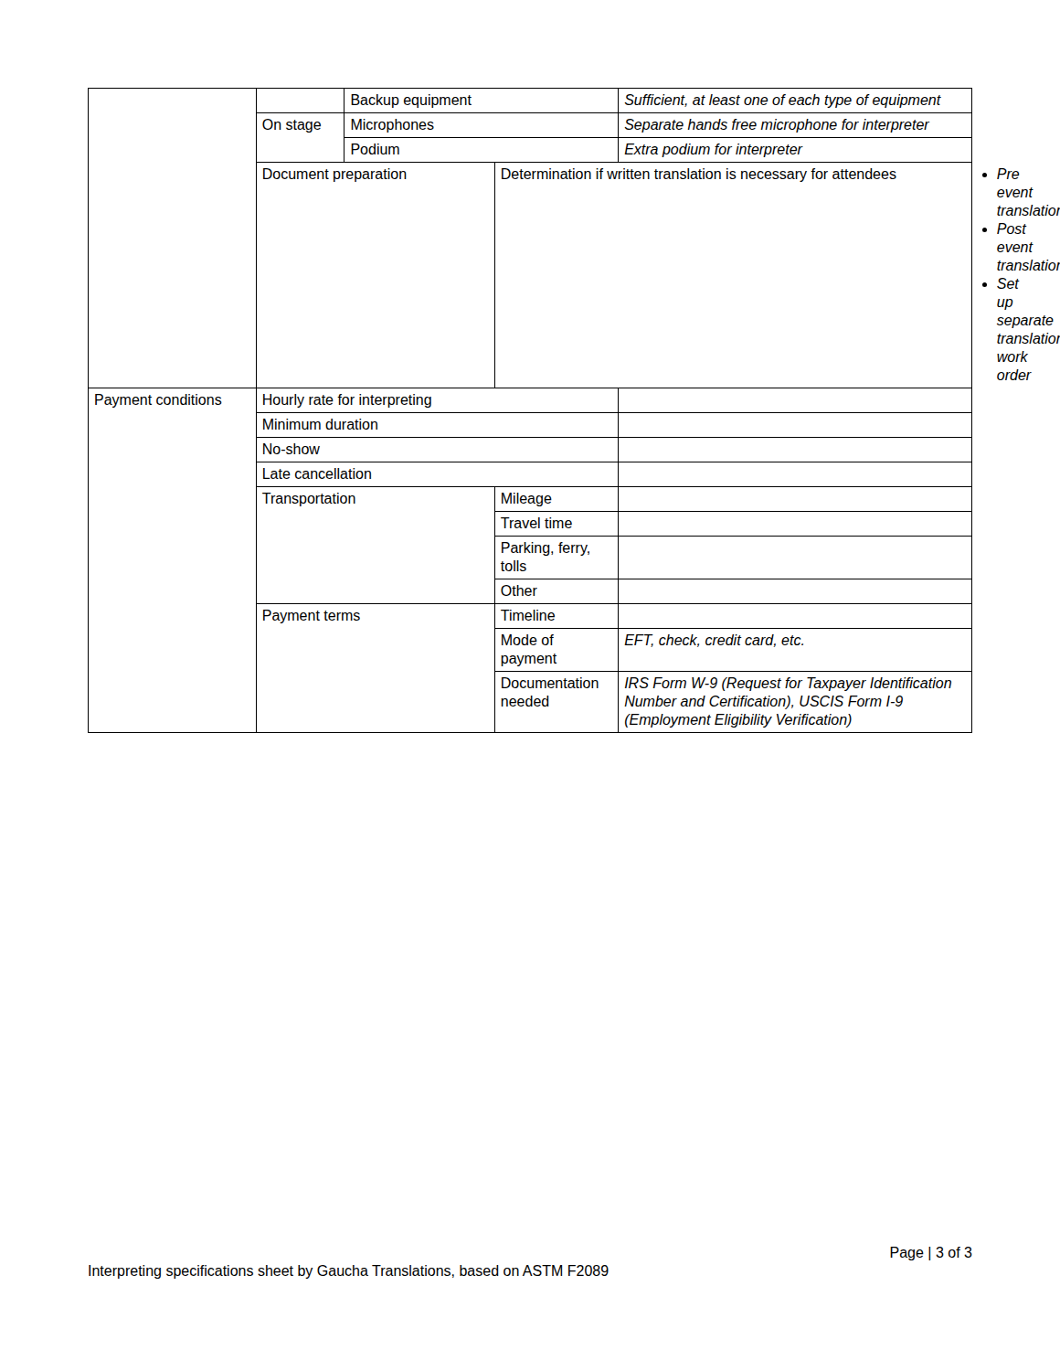| | | Backup equipment | Sufficient, at least one of each type of equipment |
| On stage | Microphones | Separate hands free microphone for interpreter |
| Podium | Extra podium for interpreter |
| Document preparation | Determination if written translation is necessary for attendees | Pre event translation Post event translation Set up separate translation work order |
| Payment conditions | Hourly rate for interpreting | |
| Minimum duration | |
| No-show | |
| Late cancellation | |
| Transportation | Mileage | |
| Travel time | |
| Parking, ferry, tolls | |
| Other | |
| Payment terms | Timeline | |
| Mode of payment | EFT, check, credit card, etc. |
| Documentation needed | IRS Form W-9 (Request for Taxpayer Identification Number and Certification), USCIS Form I-9 (Employment Eligibility Verification) |
Page | 3 of 3
Interpreting specifications sheet by Gaucha Translations, based on ASTM F2089